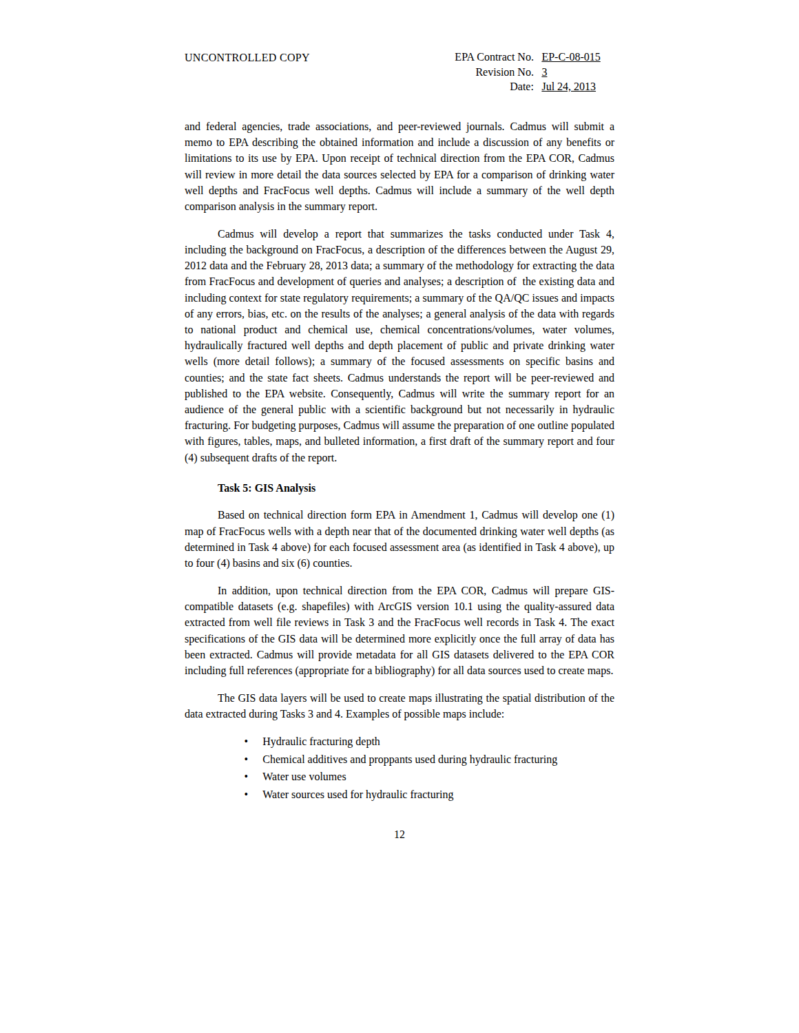UNCONTROLLED COPY
EPA Contract No. EP-C-08-015 Revision No. 3 Date: Jul 24, 2013
and federal agencies, trade associations, and peer-reviewed journals. Cadmus will submit a memo to EPA describing the obtained information and include a discussion of any benefits or limitations to its use by EPA. Upon receipt of technical direction from the EPA COR, Cadmus will review in more detail the data sources selected by EPA for a comparison of drinking water well depths and FracFocus well depths. Cadmus will include a summary of the well depth comparison analysis in the summary report.
Cadmus will develop a report that summarizes the tasks conducted under Task 4, including the background on FracFocus, a description of the differences between the August 29, 2012 data and the February 28, 2013 data; a summary of the methodology for extracting the data from FracFocus and development of queries and analyses; a description of the existing data and including context for state regulatory requirements; a summary of the QA/QC issues and impacts of any errors, bias, etc. on the results of the analyses; a general analysis of the data with regards to national product and chemical use, chemical concentrations/volumes, water volumes, hydraulically fractured well depths and depth placement of public and private drinking water wells (more detail follows); a summary of the focused assessments on specific basins and counties; and the state fact sheets. Cadmus understands the report will be peer-reviewed and published to the EPA website. Consequently, Cadmus will write the summary report for an audience of the general public with a scientific background but not necessarily in hydraulic fracturing. For budgeting purposes, Cadmus will assume the preparation of one outline populated with figures, tables, maps, and bulleted information, a first draft of the summary report and four (4) subsequent drafts of the report.
Task 5: GIS Analysis
Based on technical direction form EPA in Amendment 1, Cadmus will develop one (1) map of FracFocus wells with a depth near that of the documented drinking water well depths (as determined in Task 4 above) for each focused assessment area (as identified in Task 4 above), up to four (4) basins and six (6) counties.
In addition, upon technical direction from the EPA COR, Cadmus will prepare GIS-compatible datasets (e.g. shapefiles) with ArcGIS version 10.1 using the quality-assured data extracted from well file reviews in Task 3 and the FracFocus well records in Task 4. The exact specifications of the GIS data will be determined more explicitly once the full array of data has been extracted. Cadmus will provide metadata for all GIS datasets delivered to the EPA COR including full references (appropriate for a bibliography) for all data sources used to create maps.
The GIS data layers will be used to create maps illustrating the spatial distribution of the data extracted during Tasks 3 and 4. Examples of possible maps include:
Hydraulic fracturing depth
Chemical additives and proppants used during hydraulic fracturing
Water use volumes
Water sources used for hydraulic fracturing
12